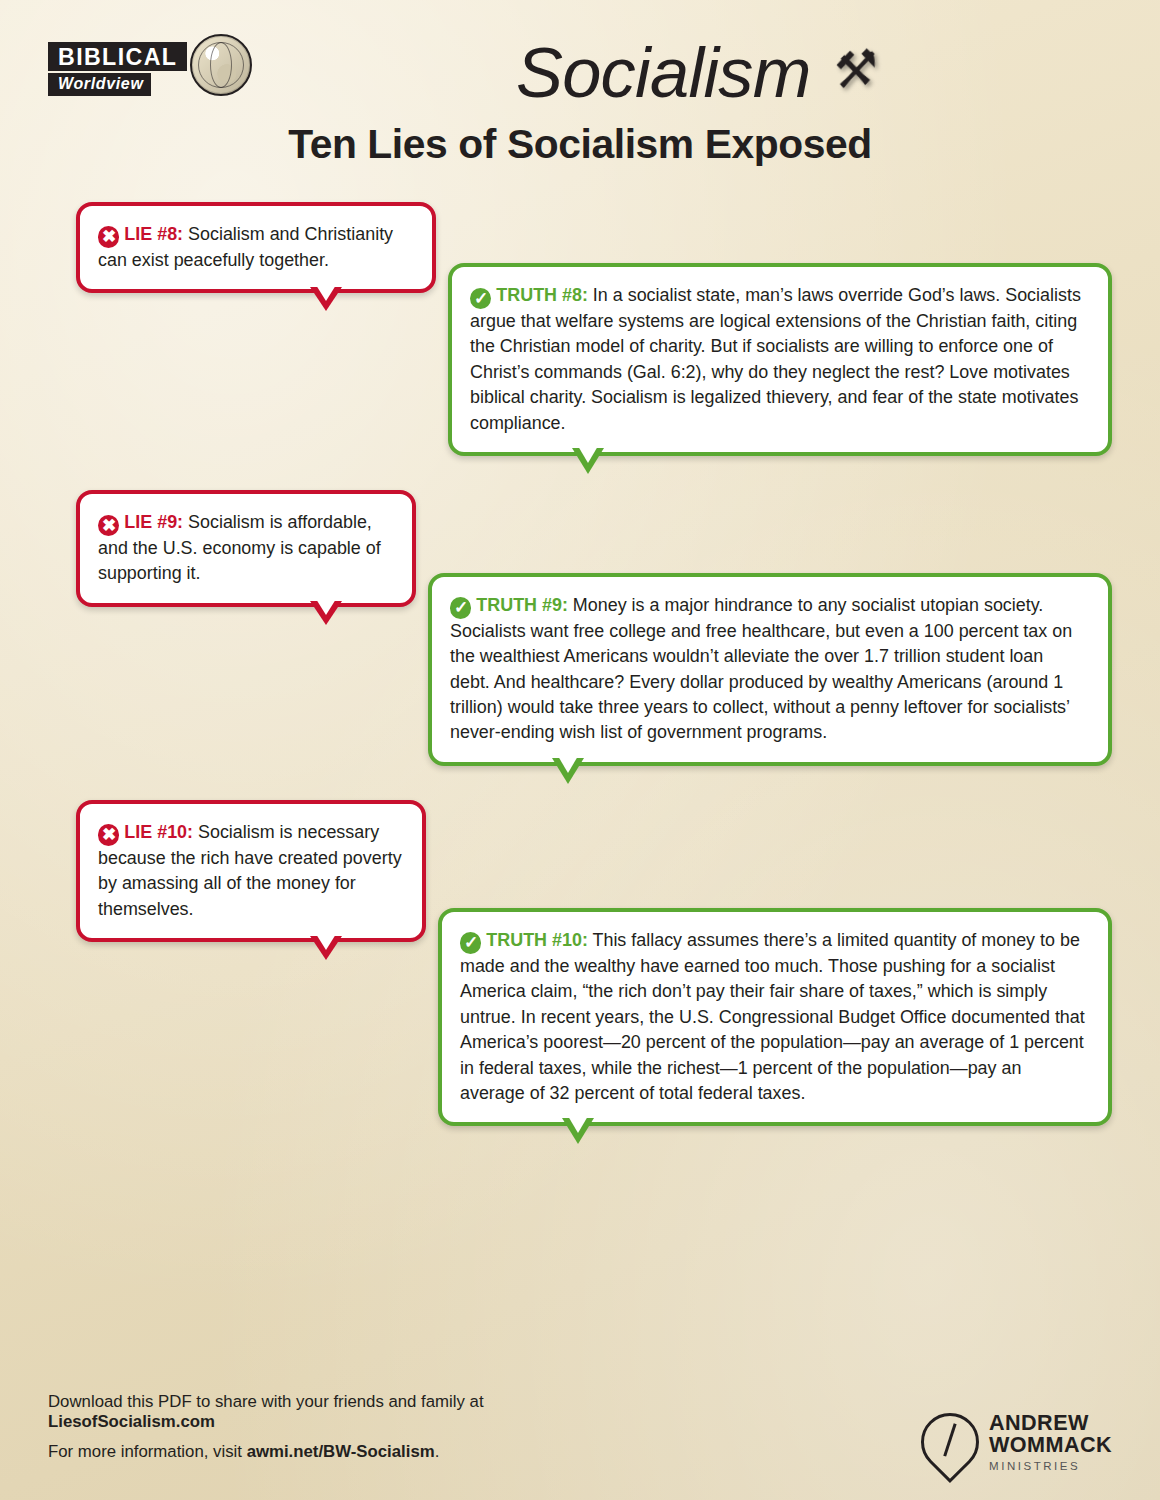BIBLICAL
Worldview
Socialism⚒
Ten Lies of Socialism Exposed
✖LIE #8: Socialism and Christianity can exist peacefully together.
✓TRUTH #8: In a socialist state, man’s laws override God’s laws. Socialists argue that welfare systems are logical extensions of the Christian faith, citing the Christian model of charity. But if socialists are willing to enforce one of Christ’s commands (Gal. 6:2), why do they neglect the rest? Love motivates biblical charity. Socialism is legalized thievery, and fear of the state motivates compliance.
✖LIE #9: Socialism is affordable, and the U.S. economy is capable of supporting it.
✓TRUTH #9: Money is a major hindrance to any socialist utopian society. Socialists want free college and free healthcare, but even a 100 percent tax on the wealthiest Americans wouldn’t alleviate the over 1.7 trillion student loan debt. And healthcare? Every dollar produced by wealthy Americans (around 1 trillion) would take three years to collect, without a penny leftover for socialists’ never-ending wish list of government programs.
✖LIE #10: Socialism is necessary because the rich have created poverty by amassing all of the money for themselves.
✓TRUTH #10: This fallacy assumes there’s a limited quantity of money to be made and the wealthy have earned too much. Those pushing for a socialist America claim, “the rich don’t pay their fair share of taxes,” which is simply untrue. In recent years, the U.S. Congressional Budget Office documented that America’s poorest—20 percent of the population—pay an average of 1 percent in federal taxes, while the richest—1 percent of the population—pay an average of 32 percent of total federal taxes.
Download this PDF to share with your friends and family at
LiesofSocialism.com
For more information, visit awmi.net/BW-Socialism.
ANDREW WOMMACK MINISTRIES